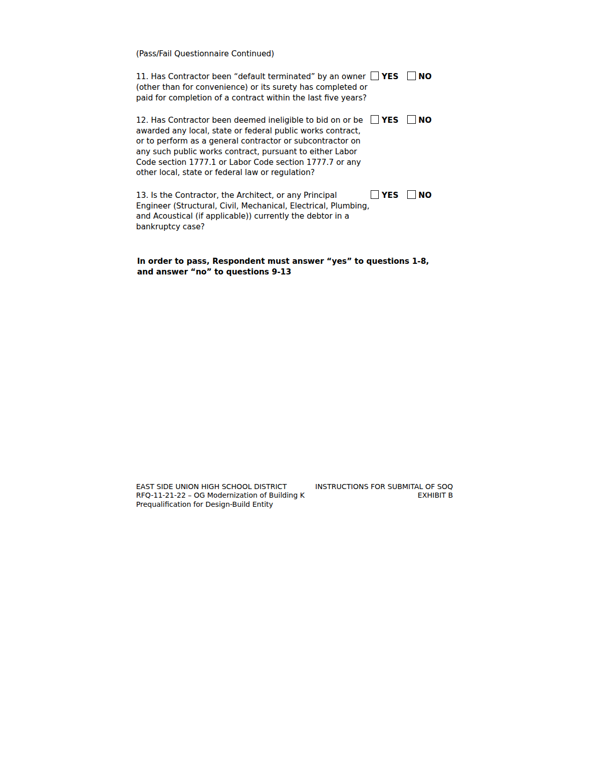(Pass/Fail Questionnaire Continued)
| 11. Has Contractor been “default terminated” by an owner (other than for convenience) or its surety has completed or paid for completion of a contract within the last five years? | YES NO |
| 12. Has Contractor been deemed ineligible to bid on or be awarded any local, state or federal public works contract, or to perform as a general contractor or subcontractor on any such public works contract, pursuant to either Labor Code section 1777.1 or Labor Code section 1777.7 or any other local, state or federal law or regulation? | YES NO |
| 13. Is the Contractor, the Architect, or any Principal Engineer (Structural, Civil, Mechanical, Electrical, Plumbing, and Acoustical (if applicable)) currently the debtor in a bankruptcy case? | YES NO |
In order to pass, Respondent must answer “yes” to questions 1-8, and answer “no” to questions 9-13
| EAST SIDE UNION HIGH SCHOOL DISTRICT | INSTRUCTIONS FOR SUBMITAL OF SOQ |
| RFQ-11-21-22 – OG Modernization of Building K | EXHIBIT B |
| Prequalification for Design-Build Entity | |